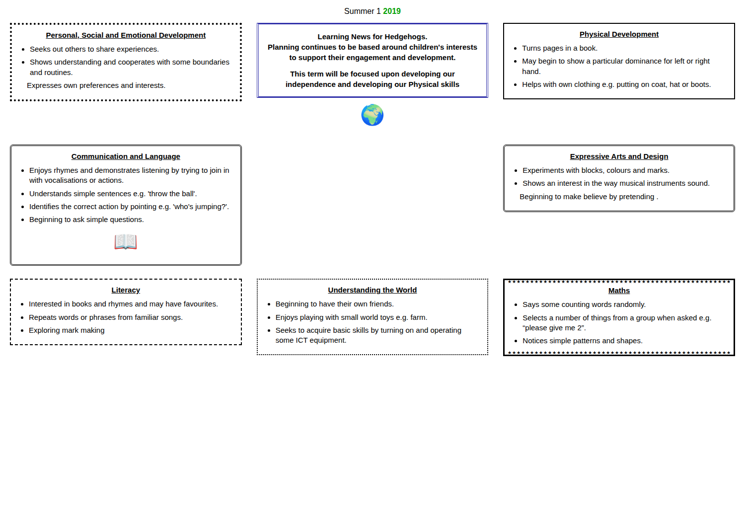Summer 1 2019
Personal, Social and Emotional Development
Seeks out others to share experiences.
Shows understanding and cooperates with some boundaries and routines.
Expresses own preferences and interests.
Learning News for Hedgehogs.
Planning continues to be based around children's interests to support their engagement and development.
This term will be focused upon developing our independence and developing our Physical skills
🌍
Physical Development
Turns pages in a book.
May begin to show a particular dominance for left or right hand.
Helps with own clothing e.g. putting on coat, hat or boots.
Communication and Language
Enjoys rhymes and demonstrates listening by trying to join in with vocalisations or actions.
Understands simple sentences e.g. 'throw the ball'.
Identifies the correct action by pointing e.g. 'who's jumping?'.
Beginning to ask simple questions.
📖
Expressive Arts and Design
Experiments with blocks, colours and marks.
Shows an interest in the way musical instruments sound.
Beginning to make believe by pretending .
Literacy
Interested in books and rhymes and may have favourites.
Repeats words or phrases from familiar songs.
Exploring mark making
Understanding the World
Beginning to have their own friends.
Enjoys playing with small world toys e.g. farm.
Seeks to acquire basic skills by turning on and operating some ICT equipment.
Maths
Says some counting words randomly.
Selects a number of things from a group when asked e.g. “please give me 2”.
Notices simple patterns and shapes.